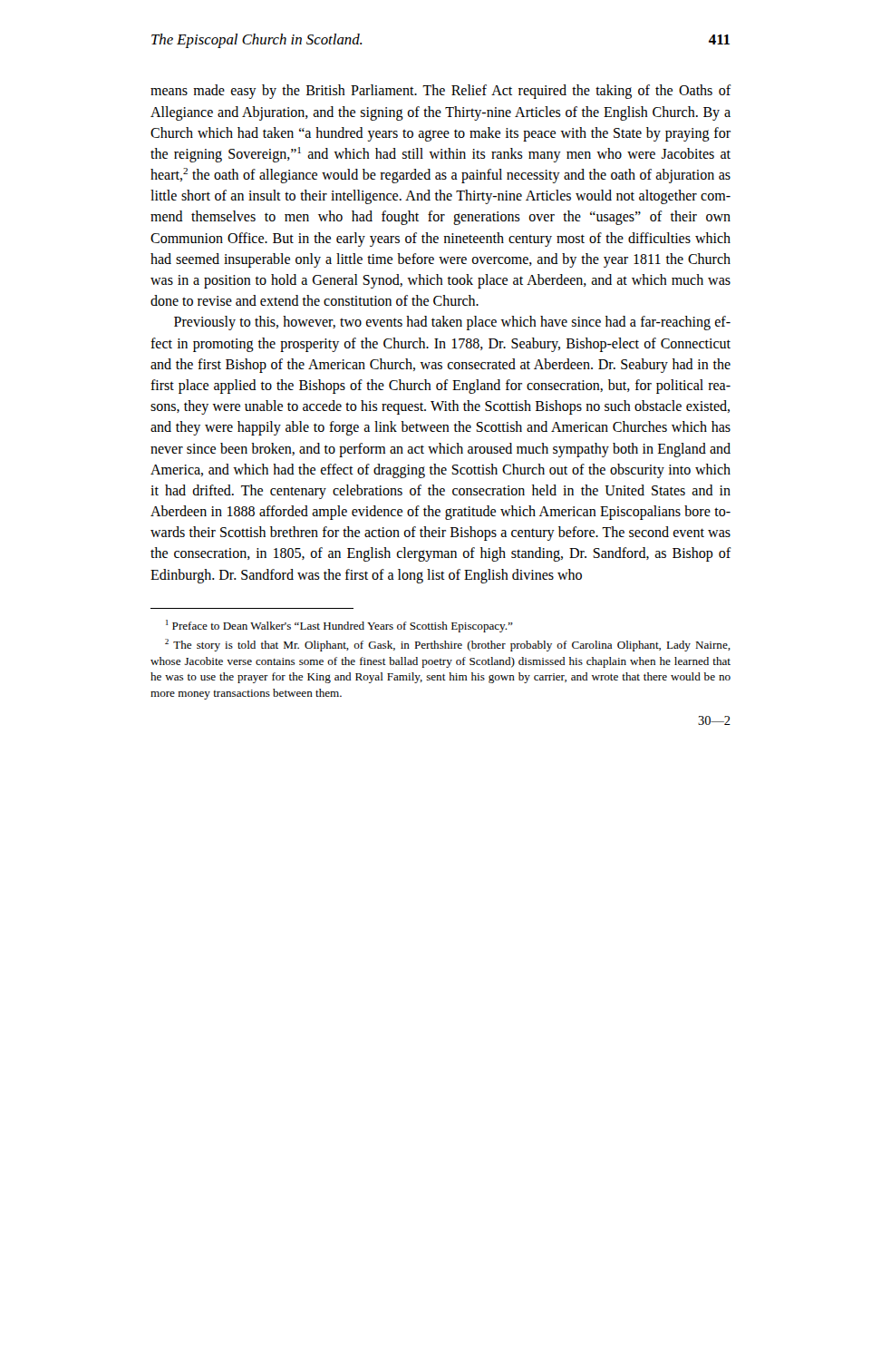The Episcopal Church in Scotland. 411
means made easy by the British Parliament. The Relief Act required the taking of the Oaths of Allegiance and Abjuration, and the signing of the Thirty-nine Articles of the English Church. By a Church which had taken “a hundred years to agree to make its peace with the State by praying for the reigning Sovereign,”1 and which had still within its ranks many men who were Jacobites at heart,2 the oath of allegiance would be regarded as a painful necessity and the oath of abjuration as little short of an insult to their intelligence. And the Thirty-nine Articles would not altogether commend themselves to men who had fought for generations over the “usages” of their own Communion Office. But in the early years of the nineteenth century most of the difficulties which had seemed insuperable only a little time before were overcome, and by the year 1811 the Church was in a position to hold a General Synod, which took place at Aberdeen, and at which much was done to revise and extend the constitution of the Church.
Previously to this, however, two events had taken place which have since had a far-reaching effect in promoting the prosperity of the Church. In 1788, Dr. Seabury, Bishop-elect of Connecticut and the first Bishop of the American Church, was consecrated at Aberdeen. Dr. Seabury had in the first place applied to the Bishops of the Church of England for consecration, but, for political reasons, they were unable to accede to his request. With the Scottish Bishops no such obstacle existed, and they were happily able to forge a link between the Scottish and American Churches which has never since been broken, and to perform an act which aroused much sympathy both in England and America, and which had the effect of dragging the Scottish Church out of the obscurity into which it had drifted. The centenary celebrations of the consecration held in the United States and in Aberdeen in 1888 afforded ample evidence of the gratitude which American Episcopalians bore towards their Scottish brethren for the action of their Bishops a century before. The second event was the consecration, in 1805, of an English clergyman of high standing, Dr. Sandford, as Bishop of Edinburgh. Dr. Sandford was the first of a long list of English divines who
1 Preface to Dean Walker's “Last Hundred Years of Scottish Episcopacy.”
2 The story is told that Mr. Oliphant, of Gask, in Perthshire (brother probably of Carolina Oliphant, Lady Nairne, whose Jacobite verse contains some of the finest ballad poetry of Scotland) dismissed his chaplain when he learned that he was to use the prayer for the King and Royal Family, sent him his gown by carrier, and wrote that there would be no more money transactions between them.
30—2